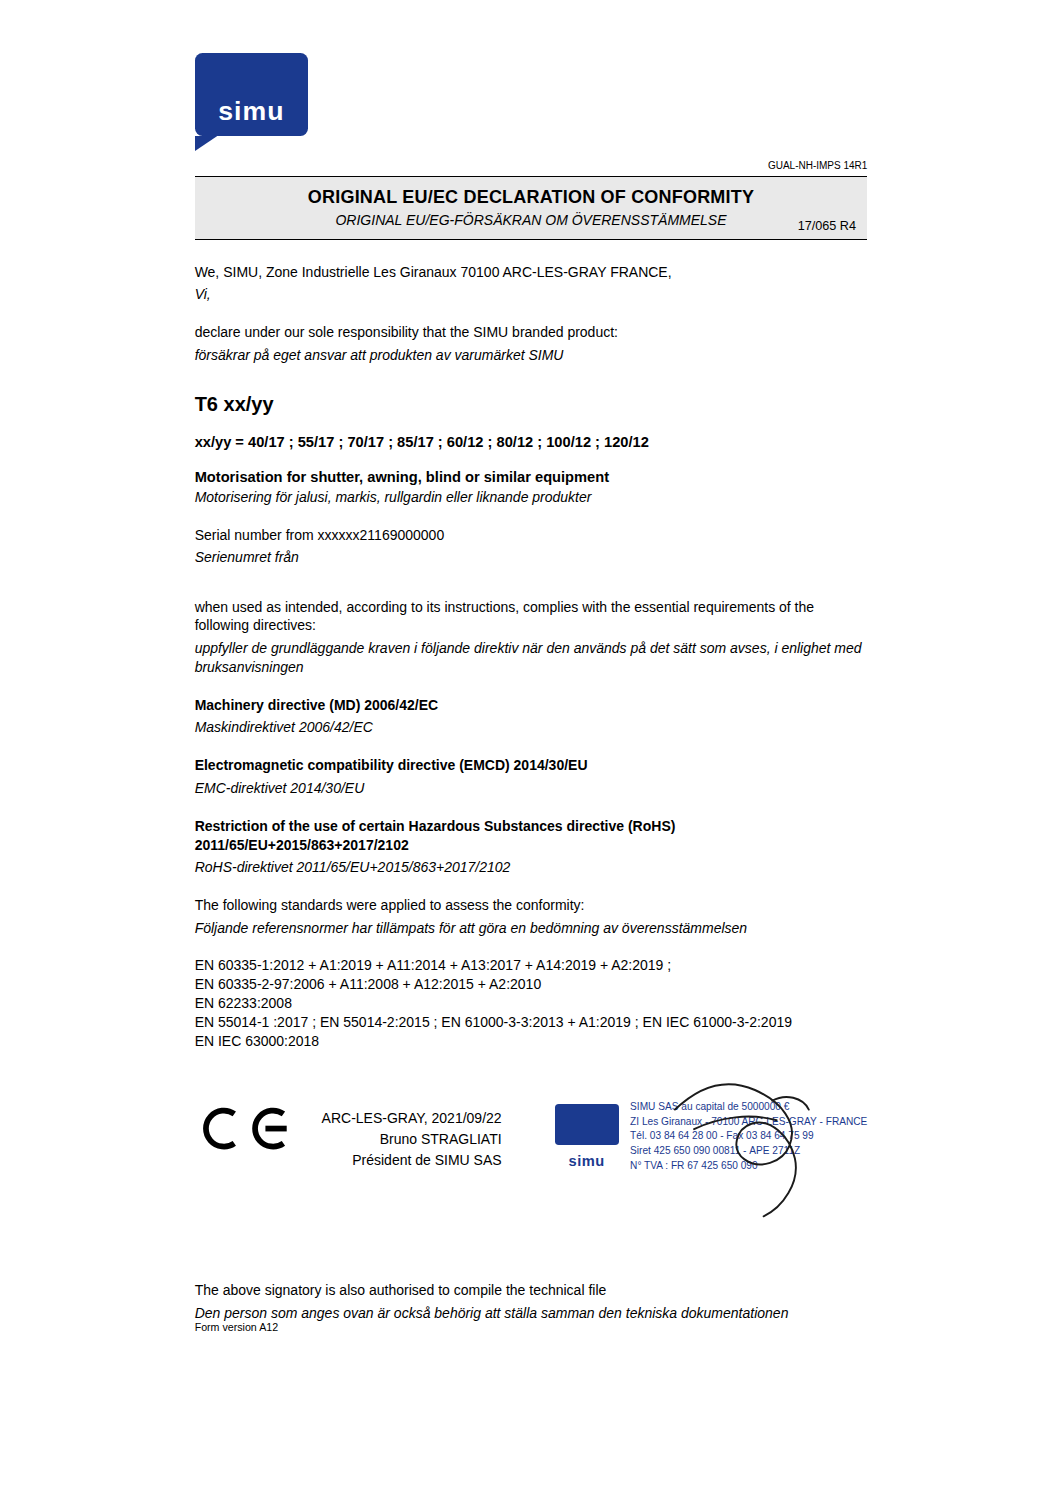simu
GUAL-NH-IMPS 14R1
ORIGINAL EU/EC DECLARATION OF CONFORMITY
ORIGINAL EU/EG-FÖRSÄKRAN OM ÖVERENSSTÄMMELSE
17/065 R4
We, SIMU, Zone Industrielle Les Giranaux 70100 ARC-LES-GRAY FRANCE,
Vi,
declare under our sole responsibility that the SIMU branded product:
försäkrar på eget ansvar att produkten av varumärket SIMU
T6 xx/yy
xx/yy = 40/17 ; 55/17 ; 70/17 ; 85/17 ; 60/12 ; 80/12 ; 100/12 ; 120/12
Motorisation for shutter, awning, blind or similar equipment
Motorisering för jalusi, markis, rullgardin eller liknande produkter
Serial number from xxxxxx21169000000
Serienumret från
when used as intended, according to its instructions, complies with the essential requirements of the following directives:
uppfyller de grundläggande kraven i följande direktiv när den används på det sätt som avses, i enlighet med bruksanvisningen
Machinery directive (MD) 2006/42/EC
Maskindirektivet 2006/42/EC
Electromagnetic compatibility directive (EMCD) 2014/30/EU
EMC-direktivet 2014/30/EU
Restriction of the use of certain Hazardous Substances directive (RoHS) 2011/65/EU+2015/863+2017/2102
RoHS-direktivet 2011/65/EU+2015/863+2017/2102
The following standards were applied to assess the conformity:
Följande referensnormer har tillämpats för att göra en bedömning av överensstämmelsen
EN 60335‑1:2012 + A1:2019 + A11:2014 + A13:2017 + A14:2019 + A2:2019 ;
EN 60335‑2‑97:2006 + A11:2008 + A12:2015 + A2:2010
EN 62233:2008
EN 55014‑1 :2017 ; EN 55014‑2:2015 ; EN 61000‑3‑3:2013 + A1:2019 ; EN IEC 61000‑3‑2:2019
EN IEC 63000:2018
ARC-LES-GRAY, 2021/09/22
Bruno STRAGLIATI
Président de SIMU SAS
simu
SIMU SAS au capital de 5000000 €
ZI Les Giranaux - 70100 ARC-LES-GRAY - FRANCE
Tél. 03 84 64 28 00 - Fax 03 84 64 75 99
Siret 425 650 090 00811 - APE 2711Z
N° TVA : FR 67 425 650 090
The above signatory is also authorised to compile the technical file
Den person som anges ovan är också behörig att ställa samman den tekniska dokumentationen
Form version A12